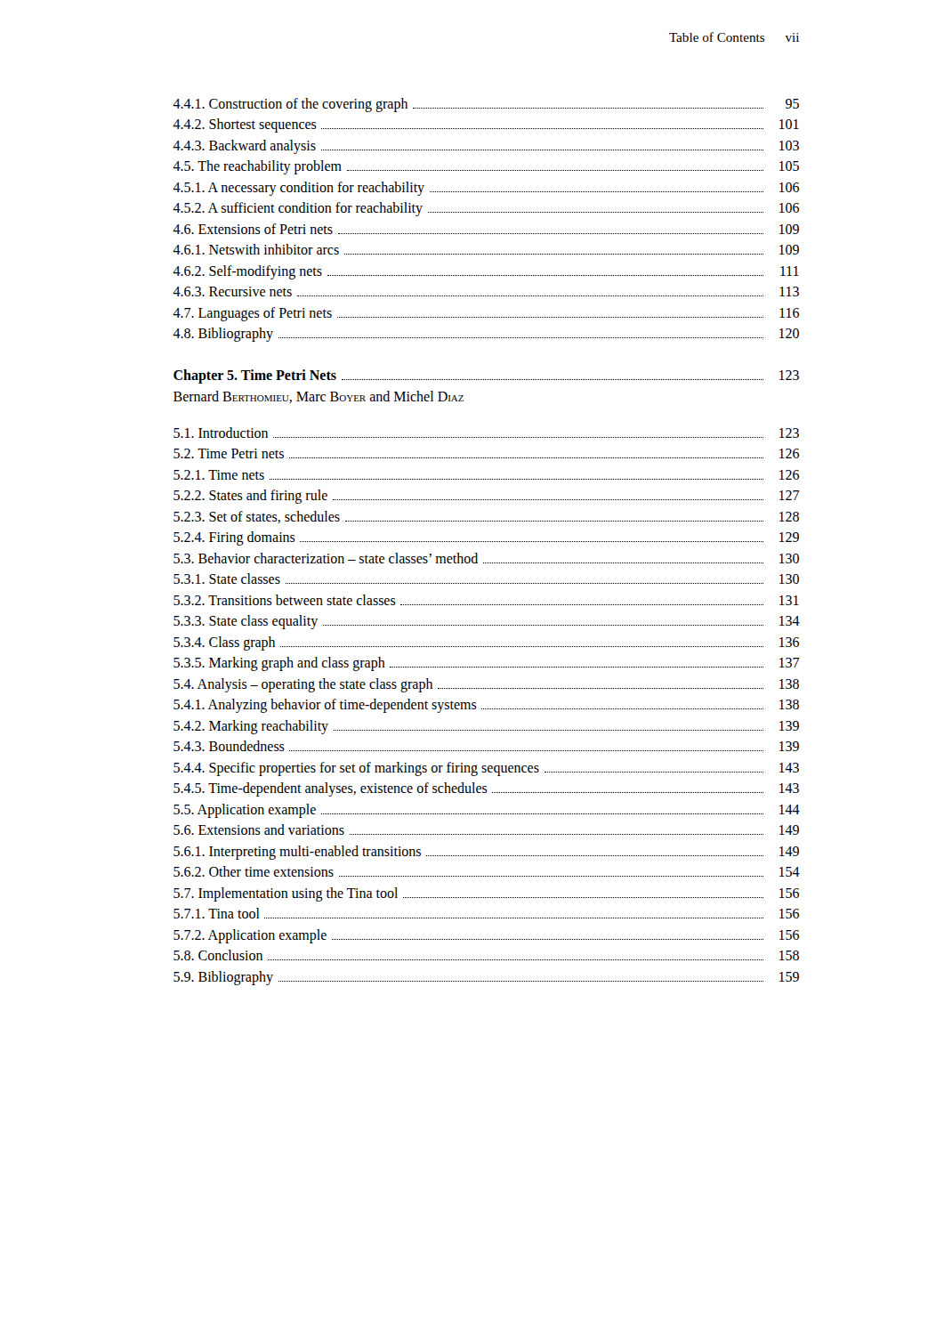Table of Contents vii
4.4.1. Construction of the covering graph 95
4.4.2. Shortest sequences 101
4.4.3. Backward analysis 103
4.5. The reachability problem 105
4.5.1. A necessary condition for reachability 106
4.5.2. A sufficient condition for reachability 106
4.6. Extensions of Petri nets 109
4.6.1. Netswith inhibitor arcs 109
4.6.2. Self-modifying nets 111
4.6.3. Recursive nets 113
4.7. Languages of Petri nets 116
4.8. Bibliography 120
Chapter 5. Time Petri Nets 123
Bernard Berthomieu, Marc Boyer and Michel Diaz
5.1. Introduction 123
5.2. Time Petri nets 126
5.2.1. Time nets 126
5.2.2. States and firing rule 127
5.2.3. Set of states, schedules 128
5.2.4. Firing domains 129
5.3. Behavior characterization – state classes’ method 130
5.3.1. State classes 130
5.3.2. Transitions between state classes 131
5.3.3. State class equality 134
5.3.4. Class graph 136
5.3.5. Marking graph and class graph 137
5.4. Analysis – operating the state class graph 138
5.4.1. Analyzing behavior of time-dependent systems 138
5.4.2. Marking reachability 139
5.4.3. Boundedness 139
5.4.4. Specific properties for set of markings or firing sequences 143
5.4.5. Time-dependent analyses, existence of schedules 143
5.5. Application example 144
5.6. Extensions and variations 149
5.6.1. Interpreting multi-enabled transitions 149
5.6.2. Other time extensions 154
5.7. Implementation using the Tina tool 156
5.7.1. Tina tool 156
5.7.2. Application example 156
5.8. Conclusion 158
5.9. Bibliography 159